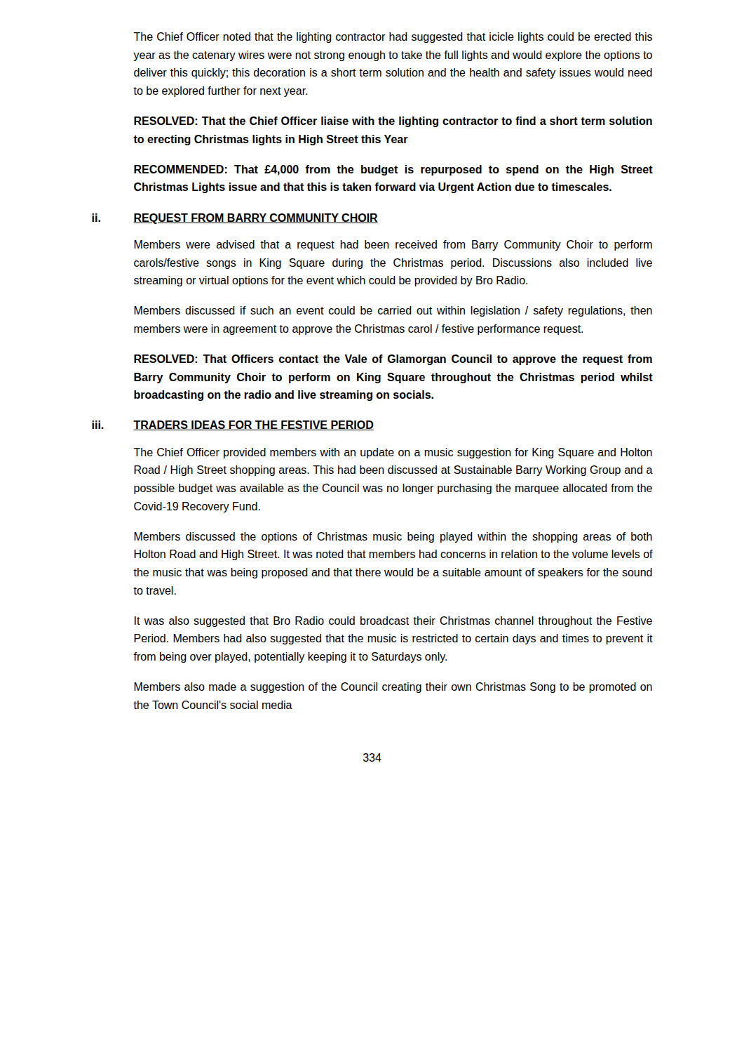The Chief Officer noted that the lighting contractor had suggested that icicle lights could be erected this year as the catenary wires were not strong enough to take the full lights and would explore the options to deliver this quickly; this decoration is a short term solution and the health and safety issues would need to be explored further for next year.
RESOLVED: That the Chief Officer liaise with the lighting contractor to find a short term solution to erecting Christmas lights in High Street this Year
RECOMMENDED: That £4,000 from the budget is repurposed to spend on the High Street Christmas Lights issue and that this is taken forward via Urgent Action due to timescales.
ii.
Request from Barry Community Choir
Members were advised that a request had been received from Barry Community Choir to perform carols/festive songs in King Square during the Christmas period. Discussions also included live streaming or virtual options for the event which could be provided by Bro Radio.
Members discussed if such an event could be carried out within legislation / safety regulations, then members were in agreement to approve the Christmas carol / festive performance request.
RESOLVED: That Officers contact the Vale of Glamorgan Council to approve the request from Barry Community Choir to perform on King Square throughout the Christmas period whilst broadcasting on the radio and live streaming on socials.
iii.
Traders Ideas for the Festive Period
The Chief Officer provided members with an update on a music suggestion for King Square and Holton Road / High Street shopping areas. This had been discussed at Sustainable Barry Working Group and a possible budget was available as the Council was no longer purchasing the marquee allocated from the Covid-19 Recovery Fund.
Members discussed the options of Christmas music being played within the shopping areas of both Holton Road and High Street. It was noted that members had concerns in relation to the volume levels of the music that was being proposed and that there would be a suitable amount of speakers for the sound to travel.
It was also suggested that Bro Radio could broadcast their Christmas channel throughout the Festive Period. Members had also suggested that the music is restricted to certain days and times to prevent it from being over played, potentially keeping it to Saturdays only.
Members also made a suggestion of the Council creating their own Christmas Song to be promoted on the Town Council's social media
334